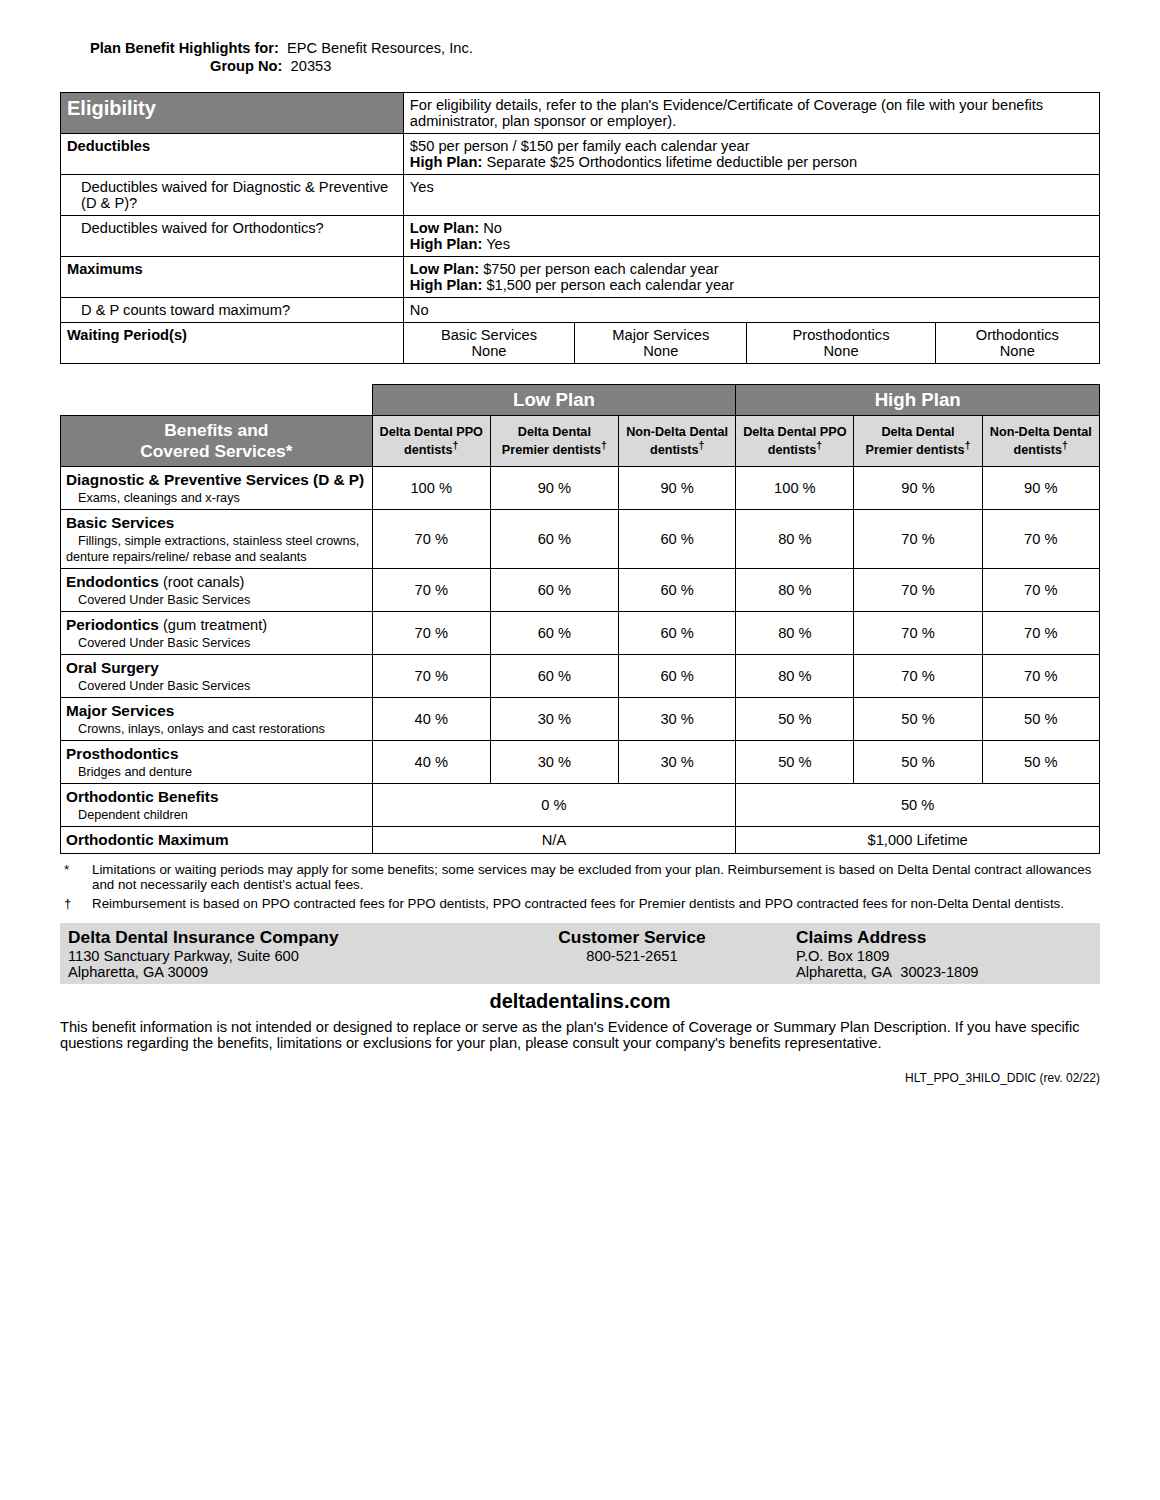Plan Benefit Highlights for: EPC Benefit Resources, Inc.
Group No: 20353
| Eligibility | For eligibility details, refer to the plan's Evidence/Certificate of Coverage (on file with your benefits administrator, plan sponsor or employer). |
| Deductibles | $50 per person / $150 per family each calendar year High Plan: Separate $25 Orthodontics lifetime deductible per person |
| Deductibles waived for Diagnostic & Preventive (D & P)? | Yes |
| Deductibles waived for Orthodontics? | Low Plan: No High Plan: Yes |
| Maximums | Low Plan: $750 per person each calendar year High Plan: $1,500 per person each calendar year |
| D & P counts toward maximum? | No |
| Waiting Period(s) | Basic Services None | Major Services None | Prosthodontics None | Orthodontics None |
| | Low Plan | High Plan |
| Benefits and Covered Services* | Delta Dental PPO dentists † | Delta Dental Premier dentists † | Non-Delta Dental dentists † | Delta Dental PPO dentists † | Delta Dental Premier dentists † | Non-Delta Dental dentists † |
| Diagnostic & Preventive Services (D & P) Exams, cleanings and x-rays | 100 % | 90 % | 90 % | 100 % | 90 % | 90 % |
| Basic Services Fillings, simple extractions, stainless steel crowns, denture repairs/reline/ rebase and sealants | 70 % | 60 % | 60 % | 80 % | 70 % | 70 % |
| Endodontics (root canals) Covered Under Basic Services | 70 % | 60 % | 60 % | 80 % | 70 % | 70 % |
| Periodontics (gum treatment) Covered Under Basic Services | 70 % | 60 % | 60 % | 80 % | 70 % | 70 % |
| Oral Surgery Covered Under Basic Services | 70 % | 60 % | 60 % | 80 % | 70 % | 70 % |
| Major Services Crowns, inlays, onlays and cast restorations | 40 % | 30 % | 30 % | 50 % | 50 % | 50 % |
| Prosthodontics Bridges and denture | 40 % | 30 % | 30 % | 50 % | 50 % | 50 % |
| Orthodontic Benefits Dependent children | 0 % | 50 % |
| Orthodontic Maximum | N/A | $1,000 Lifetime |
| * | Limitations or waiting periods may apply for some benefits; some services may be excluded from your plan. Reimbursement is based on Delta Dental contract allowances and not necessarily each dentist's actual fees. |
| † | Reimbursement is based on PPO contracted fees for PPO dentists, PPO contracted fees for Premier dentists and PPO contracted fees for non-Delta Dental dentists. |
| Delta Dental Insurance Company 1130 Sanctuary Parkway, Suite 600 Alpharetta, GA 30009 | Customer Service 800-521-2651 | Claims Address P.O. Box 1809 Alpharetta, GA 30023-1809 |
deltadentalins.com
This benefit information is not intended or designed to replace or serve as the plan's Evidence of Coverage or Summary Plan Description. If you have specific questions regarding the benefits, limitations or exclusions for your plan, please consult your company's benefits representative.
HLT_PPO_3HILO_DDIC (rev. 02/22)